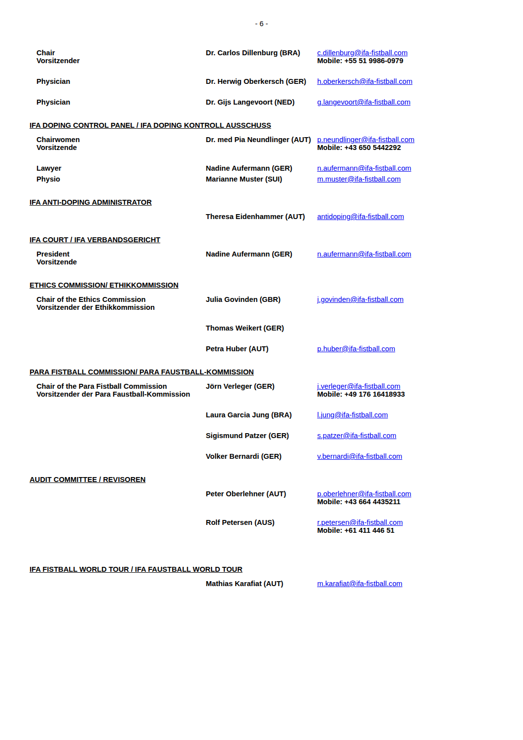- 6 -
| Chair Vorsitzender | Dr. Carlos Dillenburg (BRA) | c.dillenburg@ifa-fistball.com Mobile: +55 51 9986-0979 |
| Physician | Dr. Herwig Oberkersch (GER) | h.oberkersch@ifa-fistball.com |
| Physician | Dr. Gijs Langevoort (NED) | g.langevoort@ifa-fistball.com |
IFA DOPING CONTROL PANEL / IFA DOPING KONTROLL AUSSCHUSS
| Chairwomen Vorsitzende | Dr. med Pia Neundlinger (AUT) | p.neundlinger@ifa-fistball.com Mobile: +43 650 5442292 |
| Lawyer | Nadine Aufermann (GER) | n.aufermann@ifa-fistball.com |
| Physio | Marianne Muster (SUI) | m.muster@ifa-fistball.com |
IFA ANTI-DOPING ADMINISTRATOR
| | Theresa Eidenhammer (AUT) | antidoping@ifa-fistball.com |
IFA COURT / IFA VERBANDSGERICHT
| President Vorsitzende | Nadine Aufermann (GER) | n.aufermann@ifa-fistball.com |
ETHICS COMMISSION/ ETHIKKOMMISSION
| Chair of the Ethics Commission Vorsitzender der Ethikkommission | Julia Govinden (GBR) | j.govinden@ifa-fistball.com |
| | Thomas Weikert (GER) | |
| | Petra Huber (AUT) | p.huber@ifa-fistball.com |
PARA FISTBALL COMMISSION/ PARA FAUSTBALL-KOMMISSION
| Chair of the Para Fistball Commission Vorsitzender der Para Faustball-Kommission | Jörn Verleger (GER) | j.verleger@ifa-fistball.com Mobile: +49 176 16418933 |
| | Laura Garcia Jung (BRA) | l.jung@ifa-fistball.com |
| | Sigismund Patzer (GER) | s.patzer@ifa-fistball.com |
| | Volker Bernardi (GER) | v.bernardi@ifa-fistball.com |
AUDIT COMMITTEE / REVISOREN
| | Peter Oberlehner (AUT) | p.oberlehner@ifa-fistball.com Mobile: +43 664 4435211 |
| | Rolf Petersen (AUS) | r.petersen@ifa-fistball.com Mobile: +61 411 446 51 |
IFA FISTBALL WORLD TOUR / IFA FAUSTBALL WORLD TOUR
| | Mathias Karafiat (AUT) | m.karafiat@ifa-fistball.com |